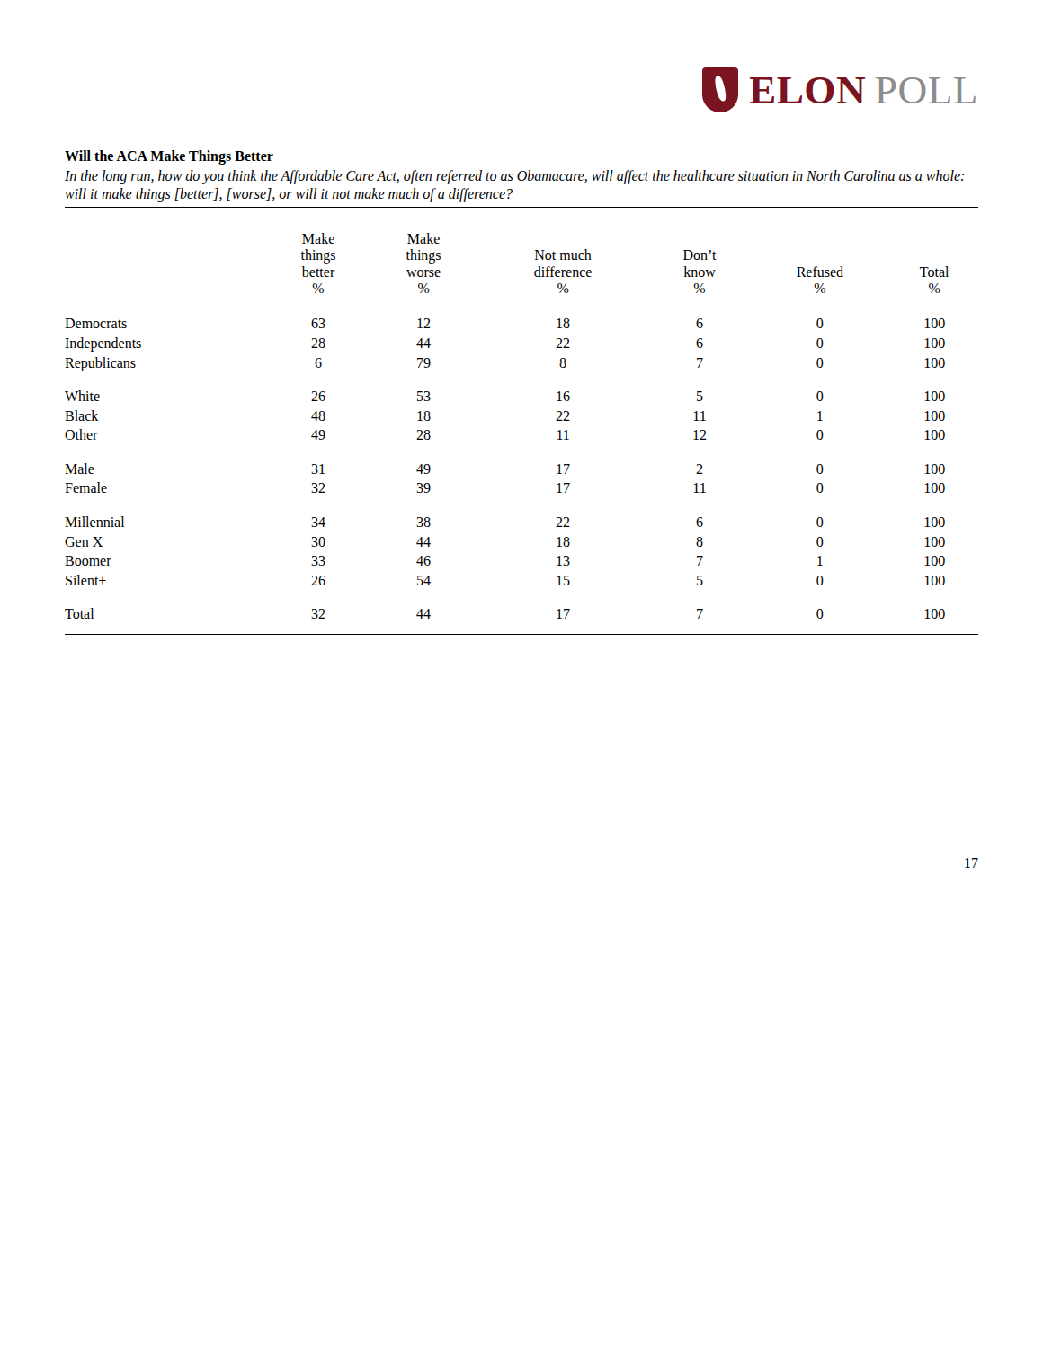ELON POLL
Will the ACA Make Things Better
In the long run, how do you think the Affordable Care Act, often referred to as Obamacare, will affect the healthcare situation in North Carolina as a whole: will it make things [better], [worse], or will it not make much of a difference?
| | Make things better % | Make things worse % | Not much difference % | Don’t know % | Refused % | Total % |
| --- | --- | --- | --- | --- | --- | --- |
| Democrats | 63 | 12 | 18 | 6 | 0 | 100 |
| Independents | 28 | 44 | 22 | 6 | 0 | 100 |
| Republicans | 6 | 79 | 8 | 7 | 0 | 100 |
| White | 26 | 53 | 16 | 5 | 0 | 100 |
| Black | 48 | 18 | 22 | 11 | 1 | 100 |
| Other | 49 | 28 | 11 | 12 | 0 | 100 |
| Male | 31 | 49 | 17 | 2 | 0 | 100 |
| Female | 32 | 39 | 17 | 11 | 0 | 100 |
| Millennial | 34 | 38 | 22 | 6 | 0 | 100 |
| Gen X | 30 | 44 | 18 | 8 | 0 | 100 |
| Boomer | 33 | 46 | 13 | 7 | 1 | 100 |
| Silent+ | 26 | 54 | 15 | 5 | 0 | 100 |
| Total | 32 | 44 | 17 | 7 | 0 | 100 |
17